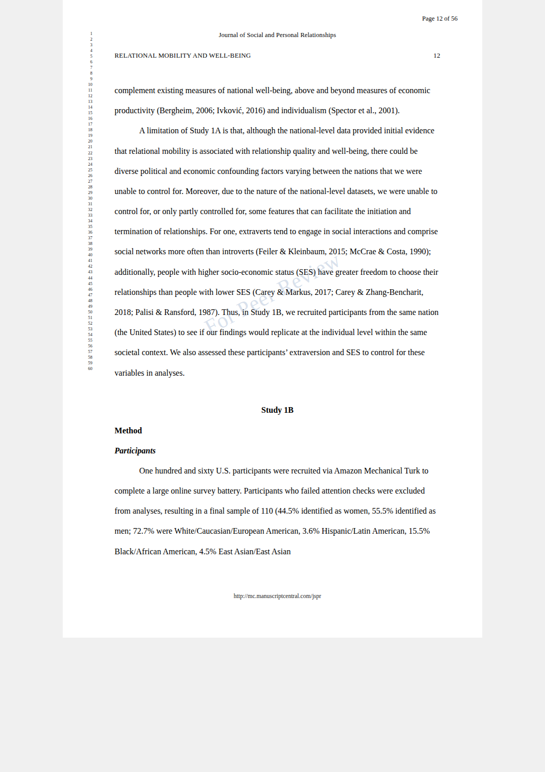12345678910 11121314151617181920 21222324252627282930 31323334353637383940 41424344454647484950 51525354555657585960
Page 12 of 56
Journal of Social and Personal Relationships
RELATIONAL MOBILITY AND WELL-BEING 12
For Peer Review
complement existing measures of national well-being, above and beyond measures of economic productivity (Bergheim, 2006; Ivković, 2016) and individualism (Spector et al., 2001).
A limitation of Study 1A is that, although the national-level data provided initial evidence that relational mobility is associated with relationship quality and well-being, there could be diverse political and economic confounding factors varying between the nations that we were unable to control for. Moreover, due to the nature of the national-level datasets, we were unable to control for, or only partly controlled for, some features that can facilitate the initiation and termination of relationships. For one, extraverts tend to engage in social interactions and comprise social networks more often than introverts (Feiler & Kleinbaum, 2015; McCrae & Costa, 1990); additionally, people with higher socio-economic status (SES) have greater freedom to choose their relationships than people with lower SES (Carey & Markus, 2017; Carey & Zhang-Bencharit, 2018; Palisi & Ransford, 1987). Thus, in Study 1B, we recruited participants from the same nation (the United States) to see if our findings would replicate at the individual level within the same societal context. We also assessed these participants’ extraversion and SES to control for these variables in analyses.
Study 1B
Method
Participants
One hundred and sixty U.S. participants were recruited via Amazon Mechanical Turk to complete a large online survey battery. Participants who failed attention checks were excluded from analyses, resulting in a final sample of 110 (44.5% identified as women, 55.5% identified as men; 72.7% were White/Caucasian/European American, 3.6% Hispanic/Latin American, 15.5% Black/African American, 4.5% East Asian/East Asian
http://mc.manuscriptcentral.com/jspr